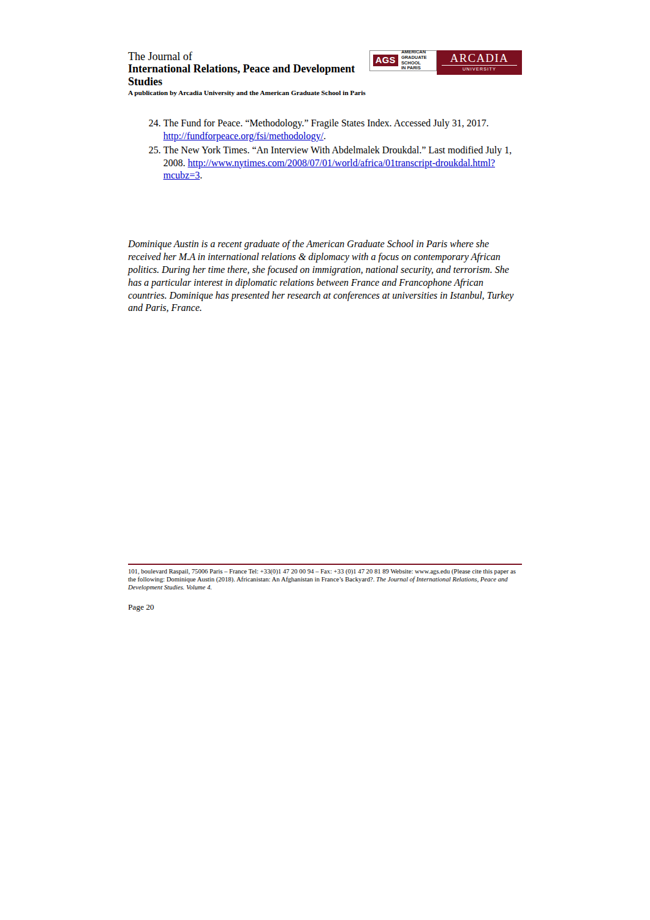The Journal of
International Relations, Peace and Development Studies
A publication by Arcadia University and the American Graduate School in Paris
AGS
American
Graduate School
in Paris
ARCADIA
UNIVERSITY
The Fund for Peace. “Methodology.” Fragile States Index. Accessed July 31, 2017. http://fundforpeace.org/fsi/methodology/.
The New York Times. “An Interview With Abdelmalek Droukdal.” Last modified July 1, 2008. http://www.nytimes.com/2008/07/01/world/africa/01transcript-droukdal.html?mcubz=3.
Dominique Austin is a recent graduate of the American Graduate School in Paris where she received her M.A in international relations & diplomacy with a focus on contemporary African politics. During her time there, she focused on immigration, national security, and terrorism. She has a particular interest in diplomatic relations between France and Francophone African countries. Dominique has presented her research at conferences at universities in Istanbul, Turkey and Paris, France.
101, boulevard Raspail, 75006 Paris – France Tel: +33(0)1 47 20 00 94 – Fax: +33 (0)1 47 20 81 89 Website: www.ags.edu (Please cite this paper as the following: Dominique Austin (2018). Africanistan: An Afghanistan in France’s Backyard?. The Journal of International Relations, Peace and Development Studies. Volume 4.
Page 20